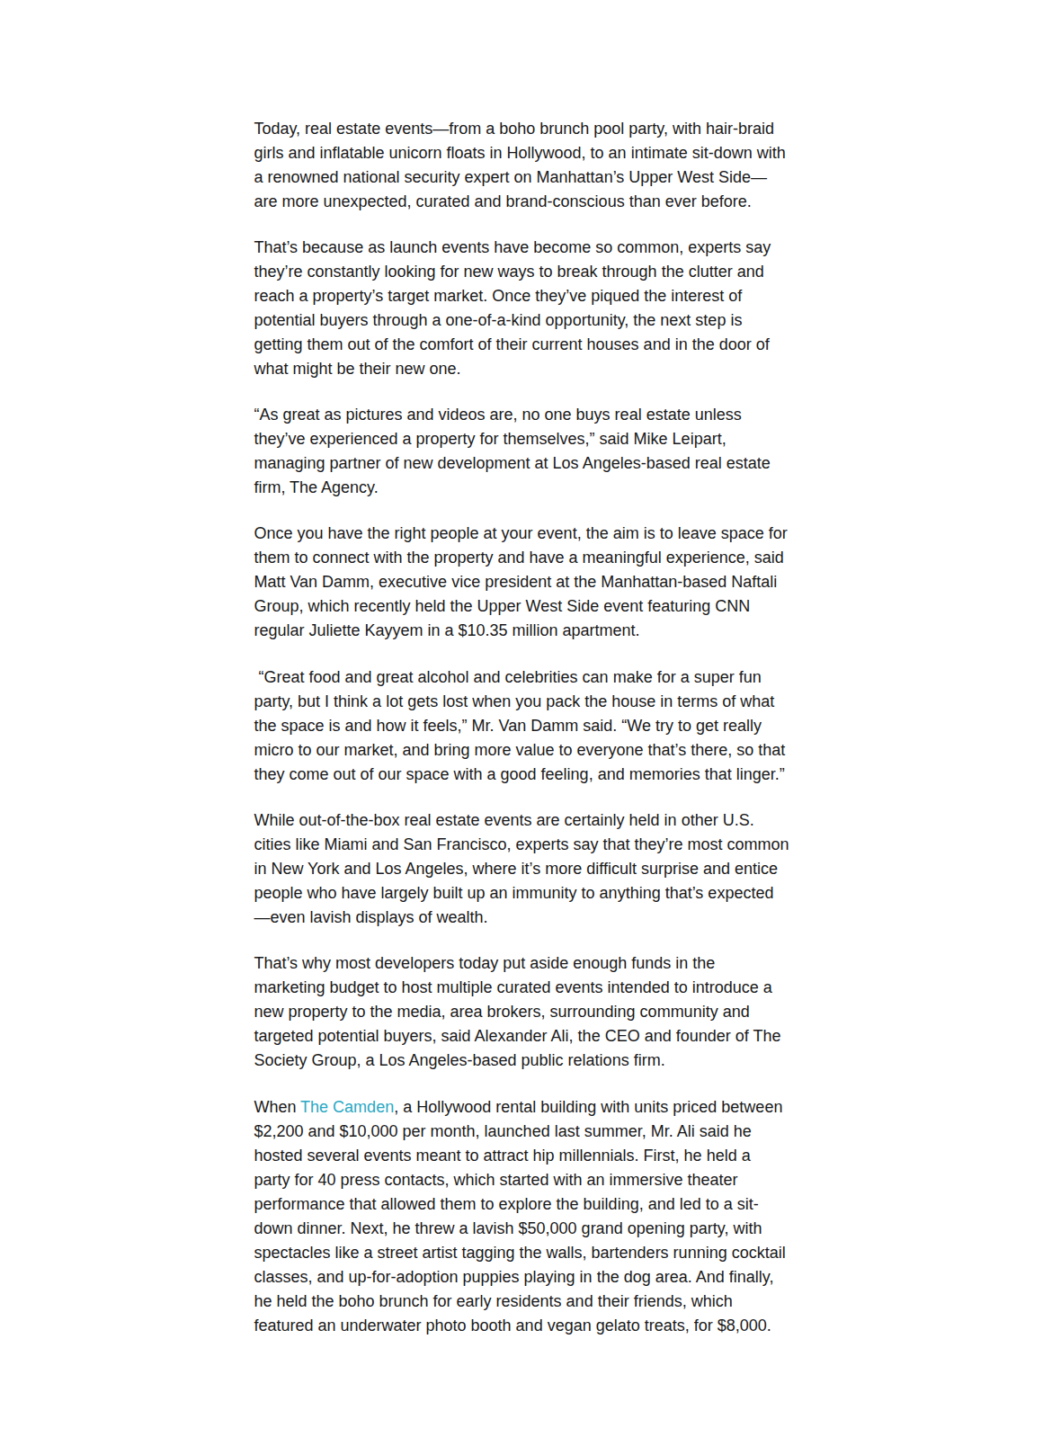Today, real estate events—from a boho brunch pool party, with hair-braid girls and inflatable unicorn floats in Hollywood, to an intimate sit-down with a renowned national security expert on Manhattan’s Upper West Side—are more unexpected, curated and brand-conscious than ever before.
That’s because as launch events have become so common, experts say they’re constantly looking for new ways to break through the clutter and reach a property’s target market. Once they’ve piqued the interest of potential buyers through a one-of-a-kind opportunity, the next step is getting them out of the comfort of their current houses and in the door of what might be their new one.
“As great as pictures and videos are, no one buys real estate unless they’ve experienced a property for themselves,” said Mike Leipart, managing partner of new development at Los Angeles-based real estate firm, The Agency.
Once you have the right people at your event, the aim is to leave space for them to connect with the property and have a meaningful experience, said Matt Van Damm, executive vice president at the Manhattan-based Naftali Group, which recently held the Upper West Side event featuring CNN regular Juliette Kayyem in a $10.35 million apartment.
“Great food and great alcohol and celebrities can make for a super fun party, but I think a lot gets lost when you pack the house in terms of what the space is and how it feels,” Mr. Van Damm said. “We try to get really micro to our market, and bring more value to everyone that’s there, so that they come out of our space with a good feeling, and memories that linger.”
While out-of-the-box real estate events are certainly held in other U.S. cities like Miami and San Francisco, experts say that they’re most common in New York and Los Angeles, where it’s more difficult surprise and entice people who have largely built up an immunity to anything that’s expected—even lavish displays of wealth.
That’s why most developers today put aside enough funds in the marketing budget to host multiple curated events intended to introduce a new property to the media, area brokers, surrounding community and targeted potential buyers, said Alexander Ali, the CEO and founder of The Society Group, a Los Angeles-based public relations firm.
When The Camden, a Hollywood rental building with units priced between $2,200 and $10,000 per month, launched last summer, Mr. Ali said he hosted several events meant to attract hip millennials. First, he held a party for 40 press contacts, which started with an immersive theater performance that allowed them to explore the building, and led to a sit-down dinner. Next, he threw a lavish $50,000 grand opening party, with spectacles like a street artist tagging the walls, bartenders running cocktail classes, and up-for-adoption puppies playing in the dog area. And finally, he held the boho brunch for early residents and their friends, which featured an underwater photo booth and vegan gelato treats, for $8,000.